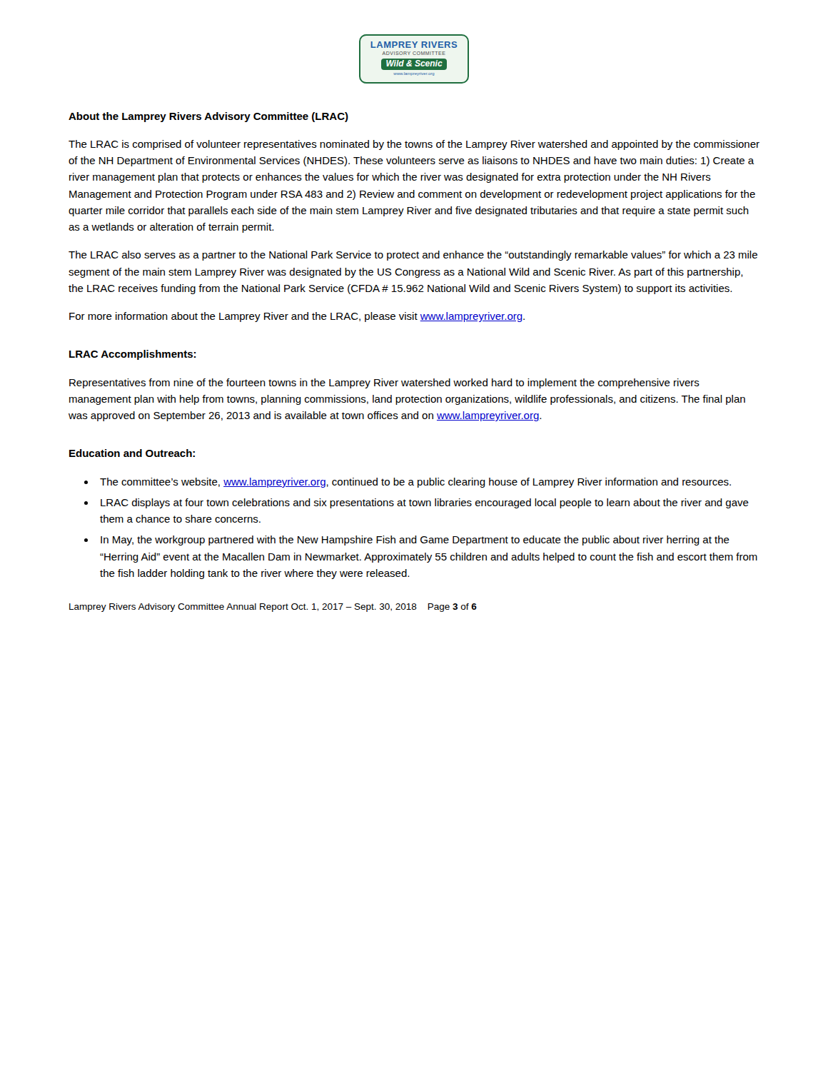LAMPREY RIVERS
ADVISORY COMMITTEE
Wild & Scenic
www.lampreyriver.org
About the Lamprey Rivers Advisory Committee (LRAC)
The LRAC is comprised of volunteer representatives nominated by the towns of the Lamprey River watershed and appointed by the commissioner of the NH Department of Environmental Services (NHDES). These volunteers serve as liaisons to NHDES and have two main duties: 1) Create a river management plan that protects or enhances the values for which the river was designated for extra protection under the NH Rivers Management and Protection Program under RSA 483 and 2) Review and comment on development or redevelopment project applications for the quarter mile corridor that parallels each side of the main stem Lamprey River and five designated tributaries and that require a state permit such as a wetlands or alteration of terrain permit.
The LRAC also serves as a partner to the National Park Service to protect and enhance the “outstandingly remarkable values” for which a 23 mile segment of the main stem Lamprey River was designated by the US Congress as a National Wild and Scenic River. As part of this partnership, the LRAC receives funding from the National Park Service (CFDA # 15.962 National Wild and Scenic Rivers System) to support its activities.
For more information about the Lamprey River and the LRAC, please visit www.lampreyriver.org.
LRAC Accomplishments:
Representatives from nine of the fourteen towns in the Lamprey River watershed worked hard to implement the comprehensive rivers management plan with help from towns, planning commissions, land protection organizations, wildlife professionals, and citizens. The final plan was approved on September 26, 2013 and is available at town offices and on www.lampreyriver.org.
Education and Outreach:
The committee’s website, www.lampreyriver.org, continued to be a public clearing house of Lamprey River information and resources.
LRAC displays at four town celebrations and six presentations at town libraries encouraged local people to learn about the river and gave them a chance to share concerns.
In May, the workgroup partnered with the New Hampshire Fish and Game Department to educate the public about river herring at the “Herring Aid” event at the Macallen Dam in Newmarket. Approximately 55 children and adults helped to count the fish and escort them from the fish ladder holding tank to the river where they were released.
Lamprey Rivers Advisory Committee Annual Report Oct. 1, 2017 – Sept. 30, 2018 Page 3 of 6